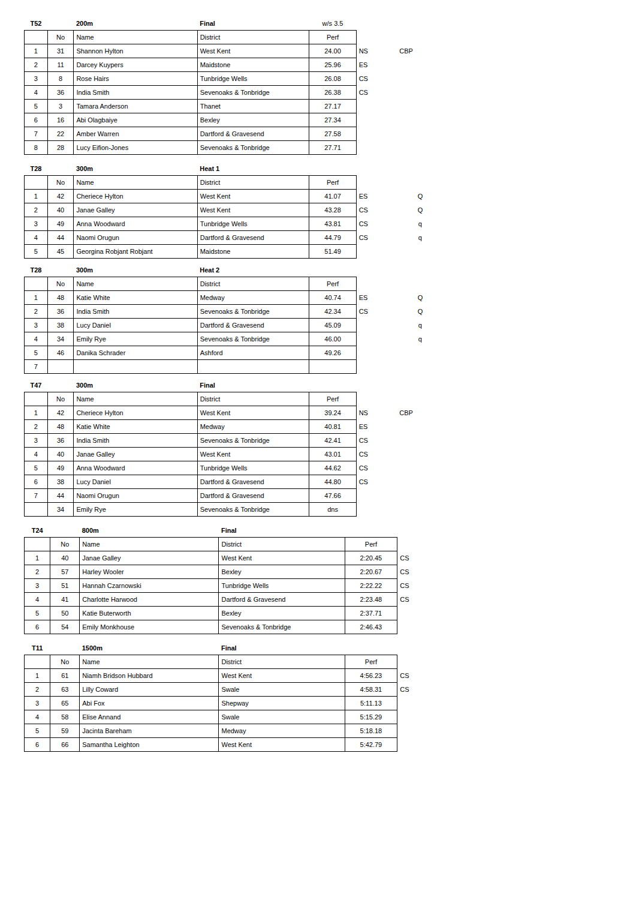| T52 | | 200m | Final | w/s 3.5 | | |
| | No | Name | District | Perf | | |
| 1 | 31 | Shannon Hylton | West Kent | 24.00 | NS | CBP |
| 2 | 11 | Darcey Kuypers | Maidstone | 25.96 | ES | |
| 3 | 8 | Rose Hairs | Tunbridge Wells | 26.08 | CS | |
| 4 | 36 | India Smith | Sevenoaks & Tonbridge | 26.38 | CS | |
| 5 | 3 | Tamara Anderson | Thanet | 27.17 | | |
| 6 | 16 | Abi Olagbaiye | Bexley | 27.34 | | |
| 7 | 22 | Amber Warren | Dartford & Gravesend | 27.58 | | |
| 8 | 28 | Lucy Eifion-Jones | Sevenoaks & Tonbridge | 27.71 | | |
| T28 | | 300m | Heat 1 | | | |
| | No | Name | District | Perf | | |
| 1 | 42 | Cheriece Hylton | West Kent | 41.07 | ES | Q |
| 2 | 40 | Janae Galley | West Kent | 43.28 | CS | Q |
| 3 | 49 | Anna Woodward | Tunbridge Wells | 43.81 | CS | q |
| 4 | 44 | Naomi Orugun | Dartford & Gravesend | 44.79 | CS | q |
| 5 | 45 | Georgina Robjant Robjant | Maidstone | 51.49 | | |
| T28 | | 300m | Heat 2 | | | |
| | No | Name | District | Perf | | |
| 1 | 48 | Katie White | Medway | 40.74 | ES | Q |
| 2 | 36 | India Smith | Sevenoaks & Tonbridge | 42.34 | CS | Q |
| 3 | 38 | Lucy Daniel | Dartford & Gravesend | 45.09 | | q |
| 4 | 34 | Emily Rye | Sevenoaks & Tonbridge | 46.00 | | q |
| 5 | 46 | Danika Schrader | Ashford | 49.26 | | |
| 7 | | | | | | |
| T47 | | 300m | Final | | | |
| | No | Name | District | Perf | | |
| 1 | 42 | Cheriece Hylton | West Kent | 39.24 | NS | CBP |
| 2 | 48 | Katie White | Medway | 40.81 | ES | |
| 3 | 36 | India Smith | Sevenoaks & Tonbridge | 42.41 | CS | |
| 4 | 40 | Janae Galley | West Kent | 43.01 | CS | |
| 5 | 49 | Anna Woodward | Tunbridge Wells | 44.62 | CS | |
| 6 | 38 | Lucy Daniel | Dartford & Gravesend | 44.80 | CS | |
| 7 | 44 | Naomi Orugun | Dartford & Gravesend | 47.66 | | |
| | 34 | Emily Rye | Sevenoaks & Tonbridge | dns | | |
| T24 | | 800m | Final | | |
| | No | Name | District | Perf | |
| 1 | 40 | Janae Galley | West Kent | 2:20.45 | CS |
| 2 | 57 | Harley Wooler | Bexley | 2:20.67 | CS |
| 3 | 51 | Hannah Czarnowski | Tunbridge Wells | 2:22.22 | CS |
| 4 | 41 | Charlotte Harwood | Dartford & Gravesend | 2:23.48 | CS |
| 5 | 50 | Katie Buterworth | Bexley | 2:37.71 | |
| 6 | 54 | Emily Monkhouse | Sevenoaks & Tonbridge | 2:46.43 | |
| T11 | | 1500m | Final | | |
| | No | Name | District | Perf | |
| 1 | 61 | Niamh Bridson Hubbard | West Kent | 4:56.23 | CS |
| 2 | 63 | Lilly Coward | Swale | 4:58.31 | CS |
| 3 | 65 | Abi Fox | Shepway | 5:11.13 | |
| 4 | 58 | Elise Annand | Swale | 5:15.29 | |
| 5 | 59 | Jacinta Bareham | Medway | 5:18.18 | |
| 6 | 66 | Samantha Leighton | West Kent | 5:42.79 | |